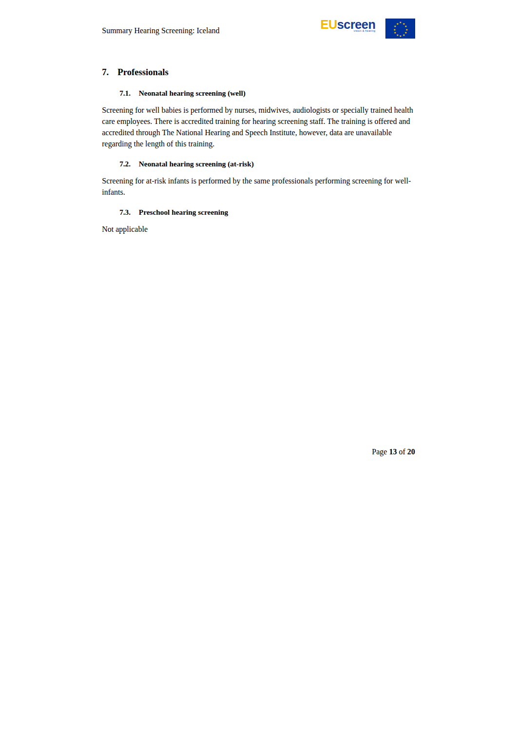EU screen vision & hearing
★ ★ ★ ★ ★ ★ ★ ★ ★ ★ ★ ★
Summary Hearing Screening: Iceland
7. Professionals
7.1. Neonatal hearing screening (well)
Screening for well babies is performed by nurses, midwives, audiologists or specially trained health care employees. There is accredited training for hearing screening staff. The training is offered and accredited through The National Hearing and Speech Institute, however, data are unavailable regarding the length of this training.
7.2. Neonatal hearing screening (at-risk)
Screening for at-risk infants is performed by the same professionals performing screening for well-infants.
7.3. Preschool hearing screening
Not applicable
Page 13 of 20